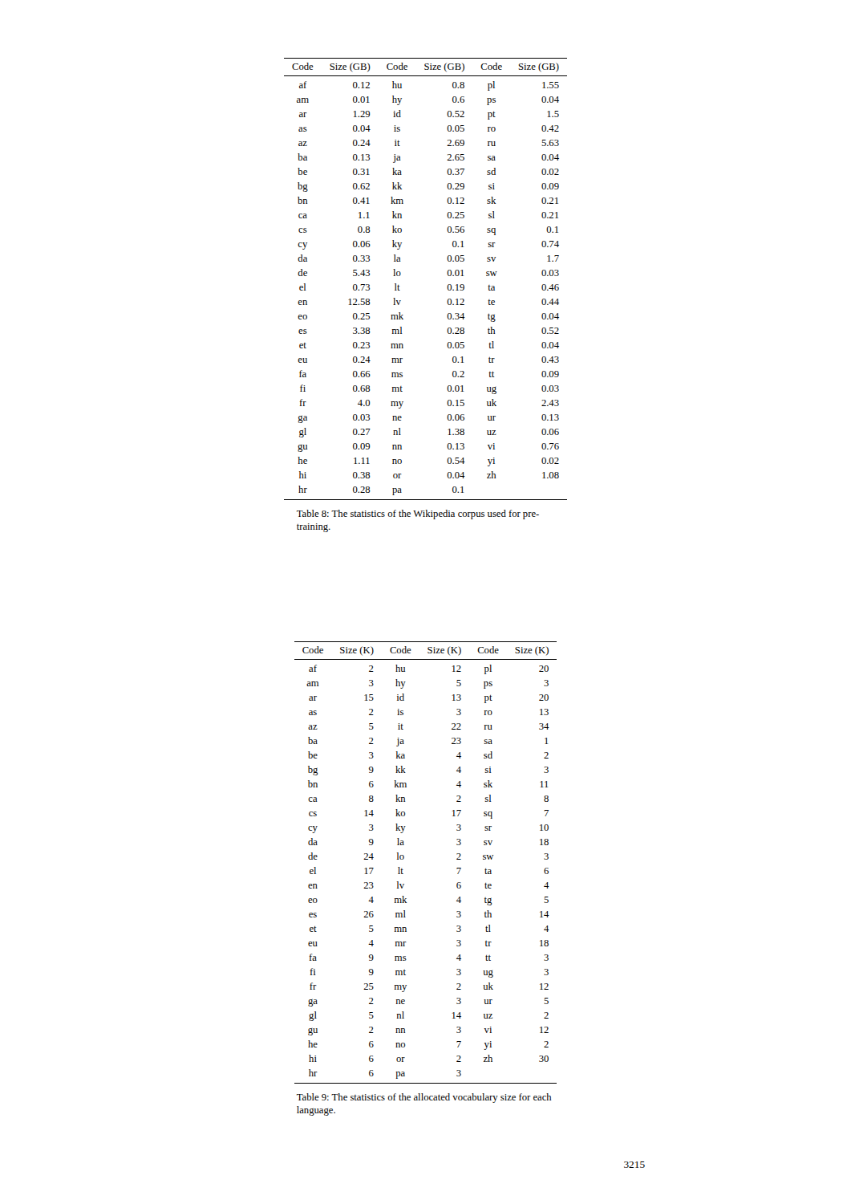| Code | Size (GB) | Code | Size (GB) | Code | Size (GB) |
| --- | --- | --- | --- | --- | --- |
| af | 0.12 | hu | 0.8 | pl | 1.55 |
| am | 0.01 | hy | 0.6 | ps | 0.04 |
| ar | 1.29 | id | 0.52 | pt | 1.5 |
| as | 0.04 | is | 0.05 | ro | 0.42 |
| az | 0.24 | it | 2.69 | ru | 5.63 |
| ba | 0.13 | ja | 2.65 | sa | 0.04 |
| be | 0.31 | ka | 0.37 | sd | 0.02 |
| bg | 0.62 | kk | 0.29 | si | 0.09 |
| bn | 0.41 | km | 0.12 | sk | 0.21 |
| ca | 1.1 | kn | 0.25 | sl | 0.21 |
| cs | 0.8 | ko | 0.56 | sq | 0.1 |
| cy | 0.06 | ky | 0.1 | sr | 0.74 |
| da | 0.33 | la | 0.05 | sv | 1.7 |
| de | 5.43 | lo | 0.01 | sw | 0.03 |
| el | 0.73 | lt | 0.19 | ta | 0.46 |
| en | 12.58 | lv | 0.12 | te | 0.44 |
| eo | 0.25 | mk | 0.34 | tg | 0.04 |
| es | 3.38 | ml | 0.28 | th | 0.52 |
| et | 0.23 | mn | 0.05 | tl | 0.04 |
| eu | 0.24 | mr | 0.1 | tr | 0.43 |
| fa | 0.66 | ms | 0.2 | tt | 0.09 |
| fi | 0.68 | mt | 0.01 | ug | 0.03 |
| fr | 4.0 | my | 0.15 | uk | 2.43 |
| ga | 0.03 | ne | 0.06 | ur | 0.13 |
| gl | 0.27 | nl | 1.38 | uz | 0.06 |
| gu | 0.09 | nn | 0.13 | vi | 0.76 |
| he | 1.11 | no | 0.54 | yi | 0.02 |
| hi | 0.38 | or | 0.04 | zh | 1.08 |
| hr | 0.28 | pa | 0.1 | | |
Table 8: The statistics of the Wikipedia corpus used for pre-training.
| Code | Size (K) | Code | Size (K) | Code | Size (K) |
| --- | --- | --- | --- | --- | --- |
| af | 2 | hu | 12 | pl | 20 |
| am | 3 | hy | 5 | ps | 3 |
| ar | 15 | id | 13 | pt | 20 |
| as | 2 | is | 3 | ro | 13 |
| az | 5 | it | 22 | ru | 34 |
| ba | 2 | ja | 23 | sa | 1 |
| be | 3 | ka | 4 | sd | 2 |
| bg | 9 | kk | 4 | si | 3 |
| bn | 6 | km | 4 | sk | 11 |
| ca | 8 | kn | 2 | sl | 8 |
| cs | 14 | ko | 17 | sq | 7 |
| cy | 3 | ky | 3 | sr | 10 |
| da | 9 | la | 3 | sv | 18 |
| de | 24 | lo | 2 | sw | 3 |
| el | 17 | lt | 7 | ta | 6 |
| en | 23 | lv | 6 | te | 4 |
| eo | 4 | mk | 4 | tg | 5 |
| es | 26 | ml | 3 | th | 14 |
| et | 5 | mn | 3 | tl | 4 |
| eu | 4 | mr | 3 | tr | 18 |
| fa | 9 | ms | 4 | tt | 3 |
| fi | 9 | mt | 3 | ug | 3 |
| fr | 25 | my | 2 | uk | 12 |
| ga | 2 | ne | 3 | ur | 5 |
| gl | 5 | nl | 14 | uz | 2 |
| gu | 2 | nn | 3 | vi | 12 |
| he | 6 | no | 7 | yi | 2 |
| hi | 6 | or | 2 | zh | 30 |
| hr | 6 | pa | 3 | | |
Table 9: The statistics of the allocated vocabulary size for each language.
3215